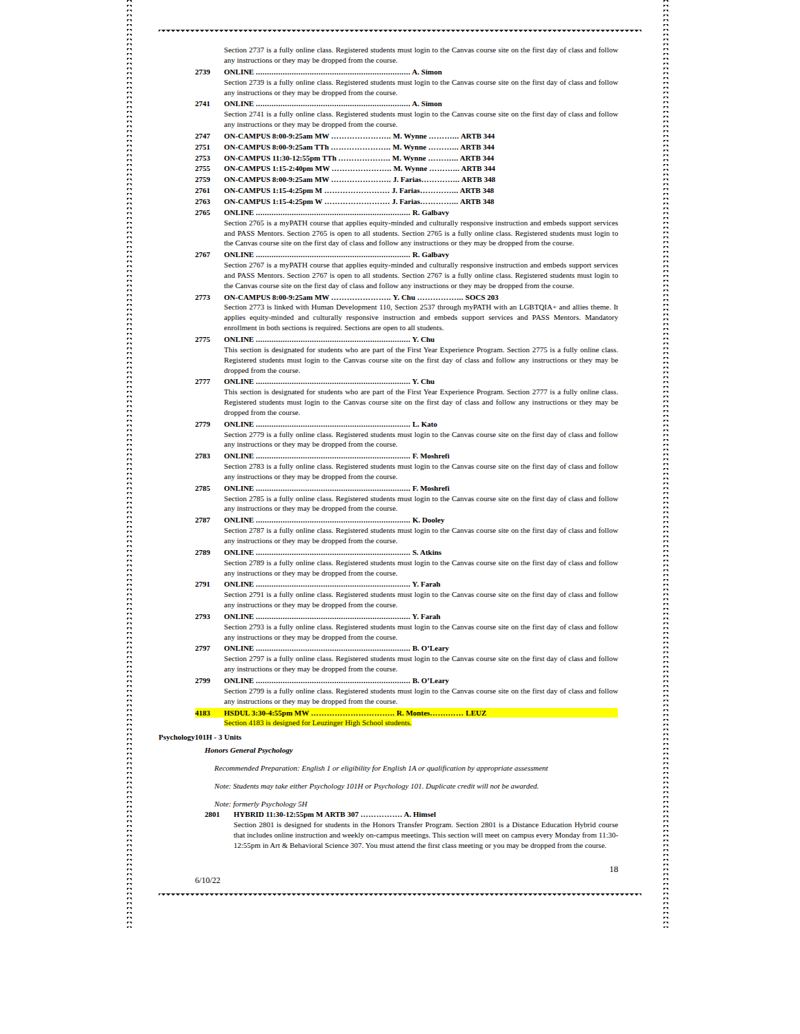Section 2737 is a fully online class. Registered students must login to the Canvas course site on the first day of class and follow any instructions or they may be dropped from the course.
2739 ONLINE ..................................................................... A. Simon
Section 2739 is a fully online class. Registered students must login to the Canvas course site on the first day of class and follow any instructions or they may be dropped from the course.
2741 ONLINE ..................................................................... A. Simon
Section 2741 is a fully online class. Registered students must login to the Canvas course site on the first day of class and follow any instructions or they may be dropped from the course.
2747 ON-CAMPUS 8:00-9:25am MW ………………….. M. Wynne ………... ARTB 344
2751 ON-CAMPUS 8:00-9:25am TTh ………………….. M. Wynne ………... ARTB 344
2753 ON-CAMPUS 11:30-12:55pm TTh ……………….. M. Wynne ………... ARTB 344
2755 ON-CAMPUS 1:15-2:40pm MW ………………….. M. Wynne ………... ARTB 344
2759 ON-CAMPUS 8:00-9:25am MW ………………….. J. Farias…………... ARTB 348
2761 ON-CAMPUS 1:15-4:25pm M ……………………. J. Farias…………... ARTB 348
2763 ON-CAMPUS 1:15-4:25pm W ……………………. J. Farias…………... ARTB 348
2765 ONLINE ..................................................................... R. Galbavy
Section 2765 is a myPATH course that applies equity-minded and culturally responsive instruction and embeds support services and PASS Mentors. Section 2765 is open to all students. Section 2765 is a fully online class. Registered students must login to the Canvas course site on the first day of class and follow any instructions or they may be dropped from the course.
2767 ONLINE ..................................................................... R. Galbavy
Section 2767 is a myPATH course that applies equity-minded and culturally responsive instruction and embeds support services and PASS Mentors. Section 2767 is open to all students. Section 2767 is a fully online class. Registered students must login to the Canvas course site on the first day of class and follow any instructions or they may be dropped from the course.
2773 ON-CAMPUS 8:00-9:25am MW ………………….. Y. Chu ……………... SOCS 203
Section 2773 is linked with Human Development 110, Section 2537 through myPATH with an LGBTQIA+ and allies theme. It applies equity-minded and culturally responsive instruction and embeds support services and PASS Mentors. Mandatory enrollment in both sections is required. Sections are open to all students.
2775 ONLINE ..................................................................... Y. Chu
This section is designated for students who are part of the First Year Experience Program. Section 2775 is a fully online class. Registered students must login to the Canvas course site on the first day of class and follow any instructions or they may be dropped from the course.
2777 ONLINE ..................................................................... Y. Chu
This section is designated for students who are part of the First Year Experience Program. Section 2777 is a fully online class. Registered students must login to the Canvas course site on the first day of class and follow any instructions or they may be dropped from the course.
2779 ONLINE ..................................................................... L. Kato
Section 2779 is a fully online class. Registered students must login to the Canvas course site on the first day of class and follow any instructions or they may be dropped from the course.
2783 ONLINE ..................................................................... F. Moshrefi
Section 2783 is a fully online class. Registered students must login to the Canvas course site on the first day of class and follow any instructions or they may be dropped from the course.
2785 ONLINE ..................................................................... F. Moshrefi
Section 2785 is a fully online class. Registered students must login to the Canvas course site on the first day of class and follow any instructions or they may be dropped from the course.
2787 ONLINE ..................................................................... K. Dooley
Section 2787 is a fully online class. Registered students must login to the Canvas course site on the first day of class and follow any instructions or they may be dropped from the course.
2789 ONLINE ..................................................................... S. Atkins
Section 2789 is a fully online class. Registered students must login to the Canvas course site on the first day of class and follow any instructions or they may be dropped from the course.
2791 ONLINE ..................................................................... Y. Farah
Section 2791 is a fully online class. Registered students must login to the Canvas course site on the first day of class and follow any instructions or they may be dropped from the course.
2793 ONLINE ..................................................................... Y. Farah
Section 2793 is a fully online class. Registered students must login to the Canvas course site on the first day of class and follow any instructions or they may be dropped from the course.
2797 ONLINE ..................................................................... B. O’Leary
Section 2797 is a fully online class. Registered students must login to the Canvas course site on the first day of class and follow any instructions or they may be dropped from the course.
2799 ONLINE ..................................................................... B. O’Leary
Section 2799 is a fully online class. Registered students must login to the Canvas course site on the first day of class and follow any instructions or they may be dropped from the course.
4183 HSDUL 3:30-4:55pm MW ………………………….. R. Montes…….…… LEUZ
Section 4183 is designed for Leuzinger High School students.
Psychology101H - 3 Units
Honors General Psychology
Recommended Preparation: English 1 or eligibility for English 1A or qualification by appropriate assessment
Note: Students may take either Psychology 101H or Psychology 101. Duplicate credit will not be awarded.
Note: formerly Psychology 5H
2801 HYBRID 11:30-12:55pm M ARTB 307 ……………. A. Himsel
Section 2801 is designed for students in the Honors Transfer Program. Section 2801 is a Distance Education Hybrid course that includes online instruction and weekly on-campus meetings. This section will meet on campus every Monday from 11:30-12:55pm in Art & Behavioral Science 307. You must attend the first class meeting or you may be dropped from the course.
18
6/10/22